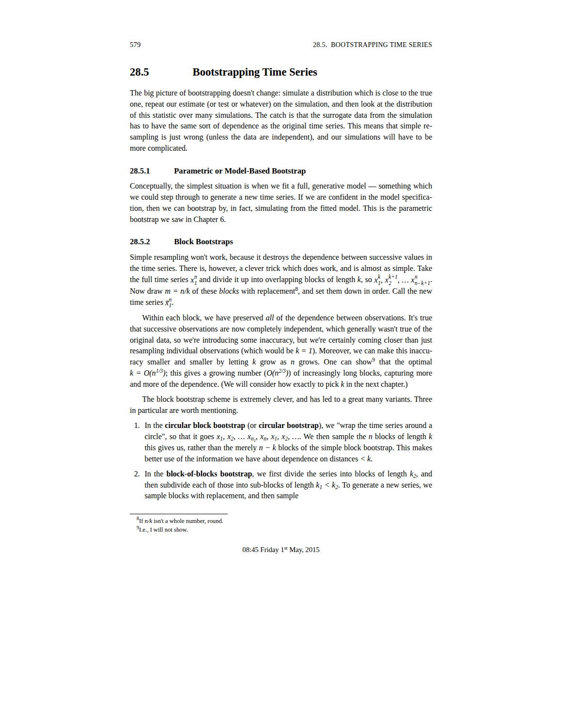579 28.5. Bootstrapping Time Series
28.5 Bootstrapping Time Series
The big picture of bootstrapping doesn't change: simulate a distribution which is close to the true one, repeat our estimate (or test or whatever) on the simulation, and then look at the distribution of this statistic over many simulations. The catch is that the surrogate data from the simulation has to have the same sort of dependence as the original time series. This means that simple resampling is just wrong (unless the data are independent), and our simulations will have to be more complicated.
28.5.1 Parametric or Model-Based Bootstrap
Conceptually, the simplest situation is when we fit a full, generative model — something which we could step through to generate a new time series. If we are confident in the model specification, then we can bootstrap by, in fact, simulating from the fitted model. This is the parametric bootstrap we saw in Chapter 6.
28.5.2 Block Bootstraps
Simple resampling won't work, because it destroys the dependence between successive values in the time series. There is, however, a clever trick which does work, and is almost as simple. Take the full time series xn 1 and divide it up into overlapping blocks of length k, so xk 1, xk+12, … xnn−k+1. Now draw m = n/k of these blocks with replacement8, and set them down in order. Call the new time series x̃n 1.
Within each block, we have preserved all of the dependence between observations. It's true that successive observations are now completely independent, which generally wasn't true of the original data, so we're introducing some inaccuracy, but we're certainly coming closer than just resampling individual observations (which would be k = 1). Moreover, we can make this inaccuracy smaller and smaller by letting k grow as n grows. One can show9 that the optimal k = O(n1/3); this gives a growing number (O(n2/3)) of increasingly long blocks, capturing more and more of the dependence. (We will consider how exactly to pick k in the next chapter.)
The block bootstrap scheme is extremely clever, and has led to a great many variants. Three in particular are worth mentioning.
In the circular block bootstrap (or circular bootstrap), we "wrap the time series around a circle", so that it goes x1, x2, … xn1, xn, x1, x2, …. We then sample the n blocks of length k this gives us, rather than the merely n − k blocks of the simple block bootstrap. This makes better use of the information we have about dependence on distances < k.
In the block-of-blocks bootstrap, we first divide the series into blocks of length k2, and then subdivide each of those into sub-blocks of length k1 < k2. To generate a new series, we sample blocks with replacement, and then sample
8If n/k isn't a whole number, round.
9I.e., I will not show.
08:45 Friday 1st May, 2015